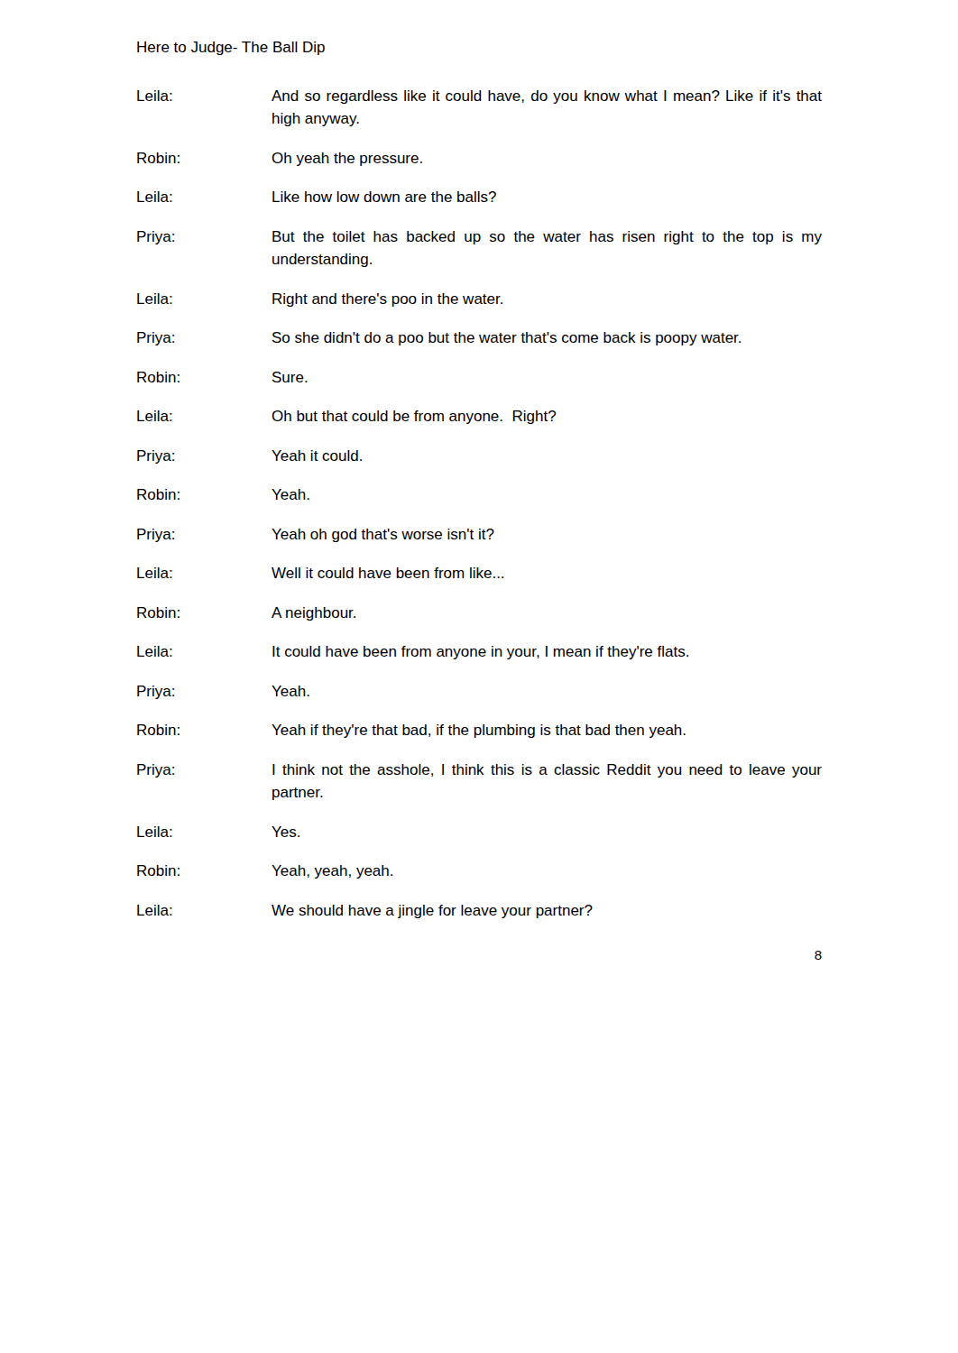Here to Judge- The Ball Dip
Leila:
And so regardless like it could have, do you know what I mean? Like if it's that high anyway.
Robin:
Oh yeah the pressure.
Leila:
Like how low down are the balls?
Priya:
But the toilet has backed up so the water has risen right to the top is my understanding.
Leila:
Right and there's poo in the water.
Priya:
So she didn't do a poo but the water that's come back is poopy water.
Robin:
Sure.
Leila:
Oh but that could be from anyone. Right?
Priya:
Yeah it could.
Robin:
Yeah.
Priya:
Yeah oh god that's worse isn't it?
Leila:
Well it could have been from like...
Robin:
A neighbour.
Leila:
It could have been from anyone in your, I mean if they're flats.
Priya:
Yeah.
Robin:
Yeah if they're that bad, if the plumbing is that bad then yeah.
Priya:
I think not the asshole, I think this is a classic Reddit you need to leave your partner.
Leila:
Yes.
Robin:
Yeah, yeah, yeah.
Leila:
We should have a jingle for leave your partner?
8